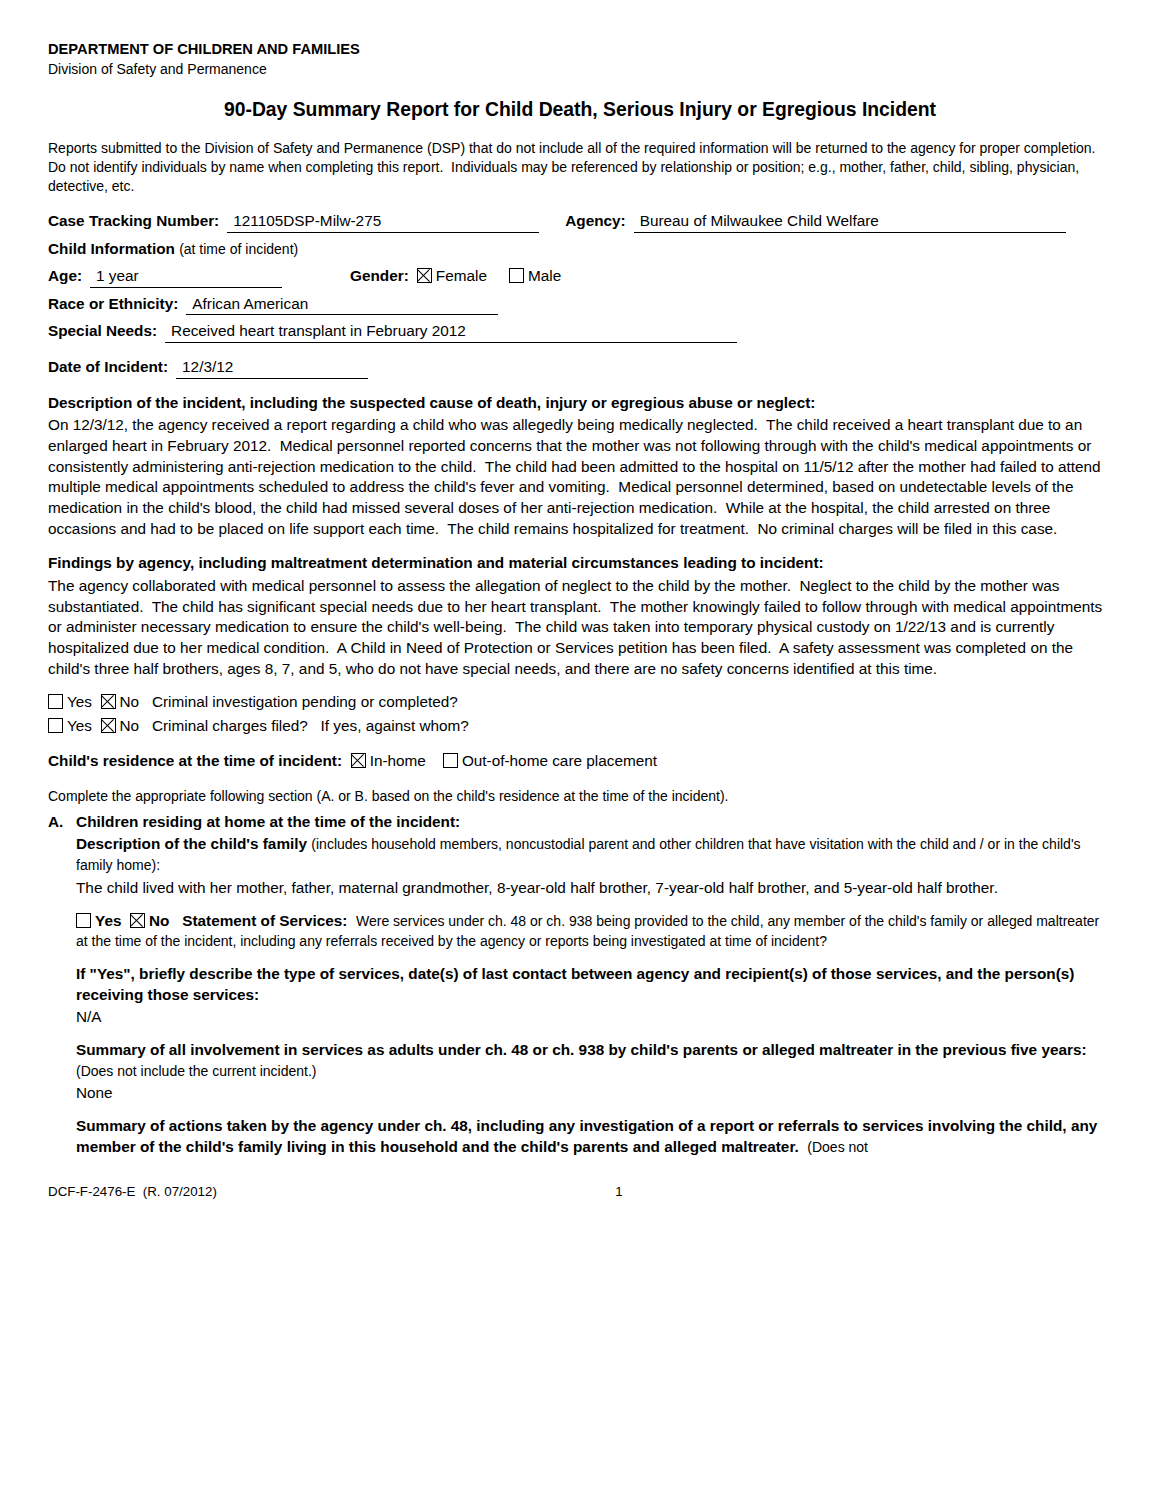DEPARTMENT OF CHILDREN AND FAMILIES
Division of Safety and Permanence
90-Day Summary Report for Child Death, Serious Injury or Egregious Incident
Reports submitted to the Division of Safety and Permanence (DSP) that do not include all of the required information will be returned to the agency for proper completion. Do not identify individuals by name when completing this report. Individuals may be referenced by relationship or position; e.g., mother, father, child, sibling, physician, detective, etc.
Case Tracking Number: 121105DSP-Milw-275 Agency: Bureau of Milwaukee Child Welfare
Child Information (at time of incident)
Age: 1 year Gender: Female Male
Race or Ethnicity: African American
Special Needs: Received heart transplant in February 2012
Date of Incident: 12/3/12
Description of the incident, including the suspected cause of death, injury or egregious abuse or neglect:
On 12/3/12, the agency received a report regarding a child who was allegedly being medically neglected. The child received a heart transplant due to an enlarged heart in February 2012. Medical personnel reported concerns that the mother was not following through with the child's medical appointments or consistently administering anti-rejection medication to the child. The child had been admitted to the hospital on 11/5/12 after the mother had failed to attend multiple medical appointments scheduled to address the child's fever and vomiting. Medical personnel determined, based on undetectable levels of the medication in the child's blood, the child had missed several doses of her anti-rejection medication. While at the hospital, the child arrested on three occasions and had to be placed on life support each time. The child remains hospitalized for treatment. No criminal charges will be filed in this case.
Findings by agency, including maltreatment determination and material circumstances leading to incident:
The agency collaborated with medical personnel to assess the allegation of neglect to the child by the mother. Neglect to the child by the mother was substantiated. The child has significant special needs due to her heart transplant. The mother knowingly failed to follow through with medical appointments or administer necessary medication to ensure the child's well-being. The child was taken into temporary physical custody on 1/22/13 and is currently hospitalized due to her medical condition. A Child in Need of Protection or Services petition has been filed. A safety assessment was completed on the child's three half brothers, ages 8, 7, and 5, who do not have special needs, and there are no safety concerns identified at this time.
Yes No Criminal investigation pending or completed?
Yes No Criminal charges filed? If yes, against whom?
Child's residence at the time of incident: In-home Out-of-home care placement
Complete the appropriate following section (A. or B. based on the child's residence at the time of the incident).
A. Children residing at home at the time of the incident:
Description of the child's family (includes household members, noncustodial parent and other children that have visitation with the child and / or in the child's family home):
The child lived with her mother, father, maternal grandmother, 8-year-old half brother, 7-year-old half brother, and 5-year-old half brother.
Yes No Statement of Services: Were services under ch. 48 or ch. 938 being provided to the child, any member of the child's family or alleged maltreater at the time of the incident, including any referrals received by the agency or reports being investigated at time of incident?
If "Yes", briefly describe the type of services, date(s) of last contact between agency and recipient(s) of those services, and the person(s) receiving those services:
N/A
Summary of all involvement in services as adults under ch. 48 or ch. 938 by child's parents or alleged maltreater in the previous five years: (Does not include the current incident.)
None
Summary of actions taken by the agency under ch. 48, including any investigation of a report or referrals to services involving the child, any member of the child's family living in this household and the child's parents and alleged maltreater. (Does not
DCF-F-2476-E (R. 07/2012) 1